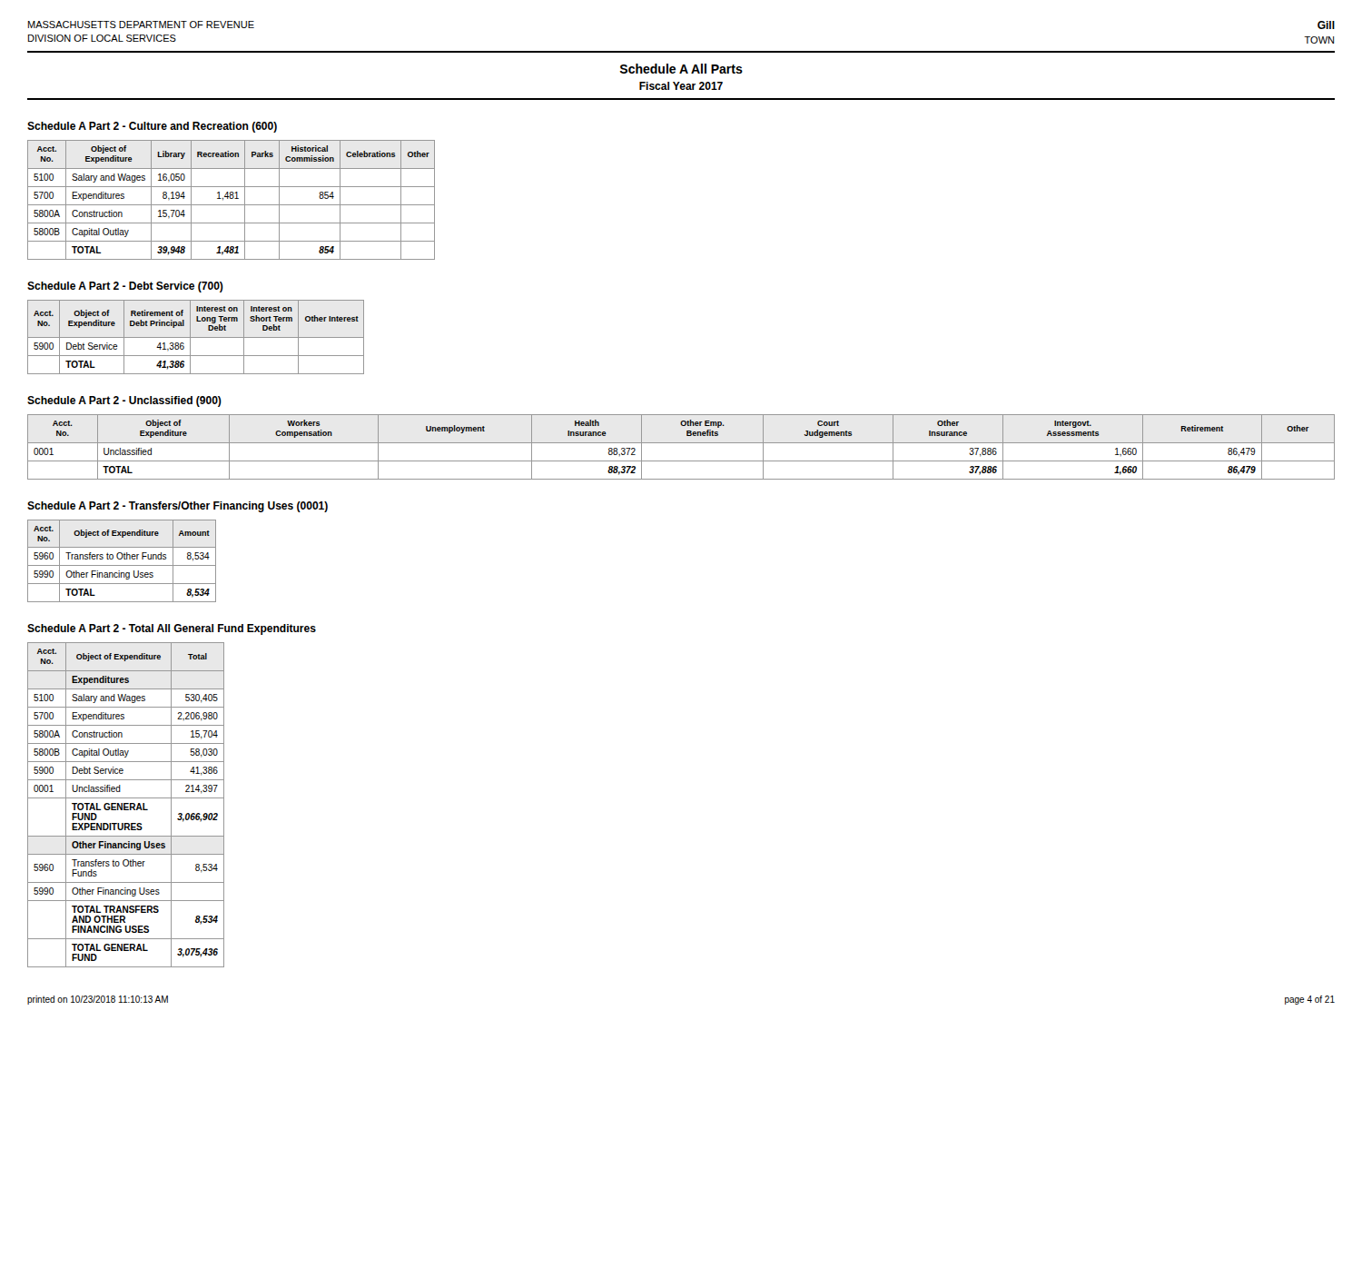MASSACHUSETTS DEPARTMENT OF REVENUE
DIVISION OF LOCAL SERVICES
Gill
TOWN
Schedule A All Parts
Fiscal Year 2017
Schedule A Part 2 - Culture and Recreation (600)
| Acct. No. | Object of Expenditure | Library | Recreation | Parks | Historical Commission | Celebrations | Other |
| --- | --- | --- | --- | --- | --- | --- | --- |
| 5100 | Salary and Wages | 16,050 | | | | | |
| 5700 | Expenditures | 8,194 | 1,481 | | 854 | | |
| 5800A | Construction | 15,704 | | | | | |
| 5800B | Capital Outlay | | | | | | |
| | TOTAL | 39,948 | 1,481 | | 854 | | |
Schedule A Part 2 - Debt Service (700)
| Acct. No. | Object of Expenditure | Retirement of Debt Principal | Interest on Long Term Debt | Interest on Short Term Debt | Other Interest |
| --- | --- | --- | --- | --- | --- |
| 5900 | Debt Service | 41,386 | | | |
| | TOTAL | 41,386 | | | |
Schedule A Part 2 - Unclassified (900)
| Acct. No. | Object of Expenditure | Workers Compensation | Unemployment | Health Insurance | Other Emp. Benefits | Court Judgements | Other Insurance | Intergovt. Assessments | Retirement | Other |
| --- | --- | --- | --- | --- | --- | --- | --- | --- | --- | --- |
| 0001 | Unclassified | | | 88,372 | | | 37,886 | 1,660 | 86,479 | |
| | TOTAL | | | 88,372 | | | 37,886 | 1,660 | 86,479 | |
Schedule A Part 2 - Transfers/Other Financing Uses (0001)
| Acct. No. | Object of Expenditure | Amount |
| --- | --- | --- |
| 5960 | Transfers to Other Funds | 8,534 |
| 5990 | Other Financing Uses | |
| | TOTAL | 8,534 |
Schedule A Part 2 - Total All General Fund Expenditures
| Acct. No. | Object of Expenditure | Total |
| --- | --- | --- |
| | Expenditures | |
| 5100 | Salary and Wages | 530,405 |
| 5700 | Expenditures | 2,206,980 |
| 5800A | Construction | 15,704 |
| 5800B | Capital Outlay | 58,030 |
| 5900 | Debt Service | 41,386 |
| 0001 | Unclassified | 214,397 |
| | TOTAL GENERAL FUND EXPENDITURES | 3,066,902 |
| | Other Financing Uses | |
| 5960 | Transfers to Other Funds | 8,534 |
| 5990 | Other Financing Uses | |
| | TOTAL TRANSFERS AND OTHER FINANCING USES | 8,534 |
| | TOTAL GENERAL FUND | 3,075,436 |
printed on 10/23/2018 11:10:13 AM
page 4 of 21